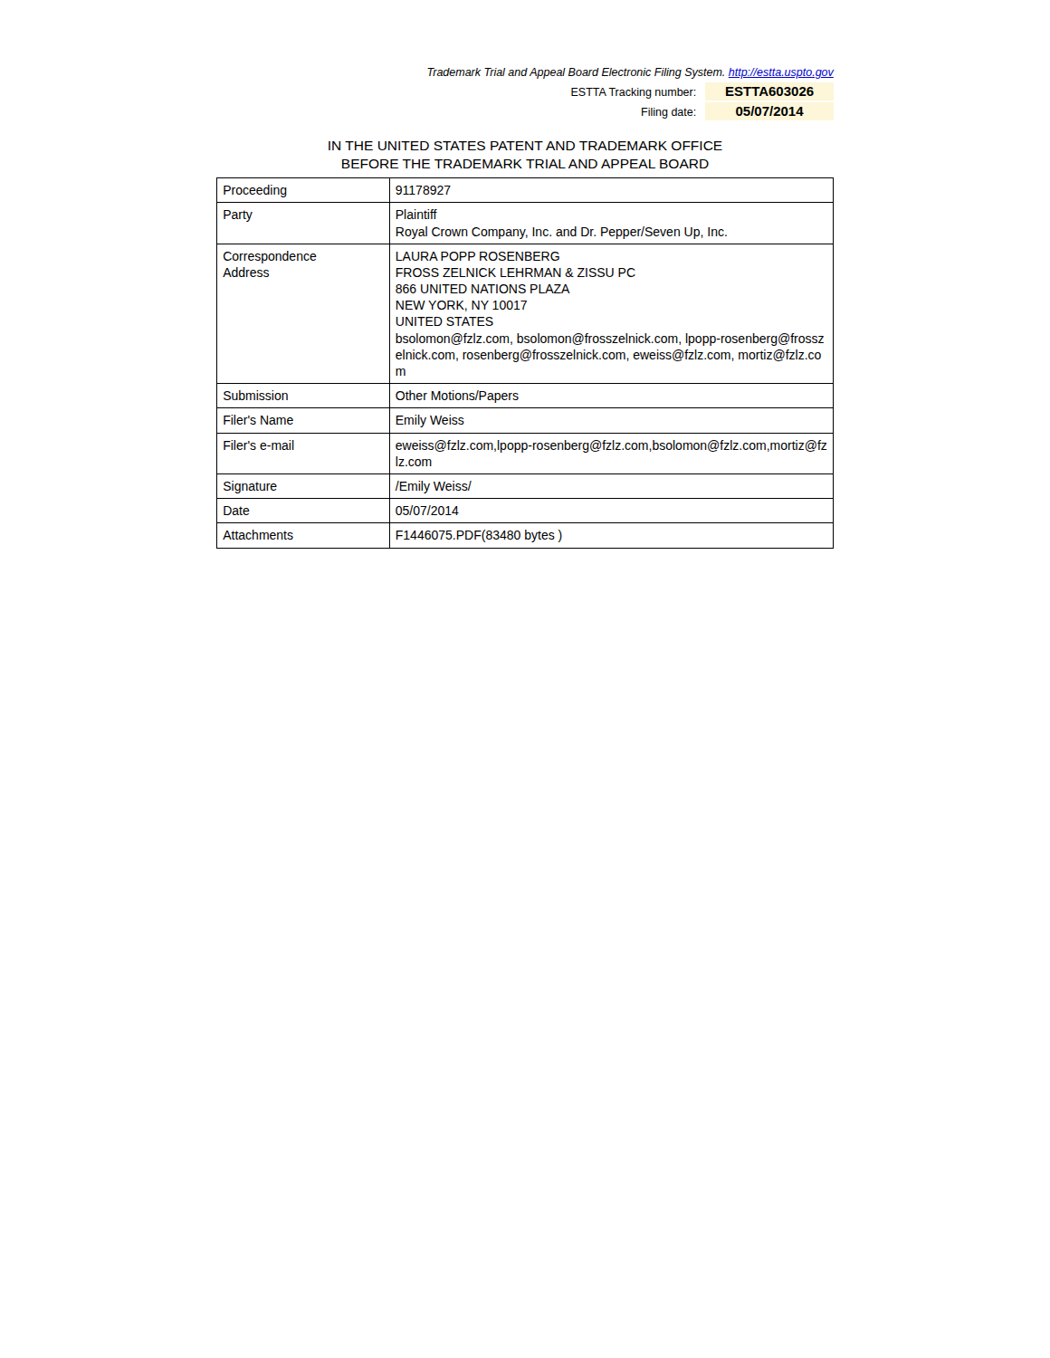Trademark Trial and Appeal Board Electronic Filing System. http://estta.uspto.gov
ESTTA Tracking number: ESTTA603026
Filing date: 05/07/2014
IN THE UNITED STATES PATENT AND TRADEMARK OFFICE
BEFORE THE TRADEMARK TRIAL AND APPEAL BOARD
| Proceeding | 91178927 |
| Party | Plaintiff Royal Crown Company, Inc. and Dr. Pepper/Seven Up, Inc. |
| Correspondence Address | LAURA POPP ROSENBERG FROSS ZELNICK LEHRMAN & ZISSU PC 866 UNITED NATIONS PLAZA NEW YORK, NY 10017 UNITED STATES bsolomon@fzlz.com, bsolomon@frosszelnick.com, lpopp-rosenberg@frosszelnick.com, rosenberg@frosszelnick.com, eweiss@fzlz.com, mortiz@fzlz.com |
| Submission | Other Motions/Papers |
| Filer's Name | Emily Weiss |
| Filer's e-mail | eweiss@fzlz.com,lpopp-rosenberg@fzlz.com,bsolomon@fzlz.com,mortiz@fzlz.com |
| Signature | /Emily Weiss/ |
| Date | 05/07/2014 |
| Attachments | F1446075.PDF(83480 bytes ) |